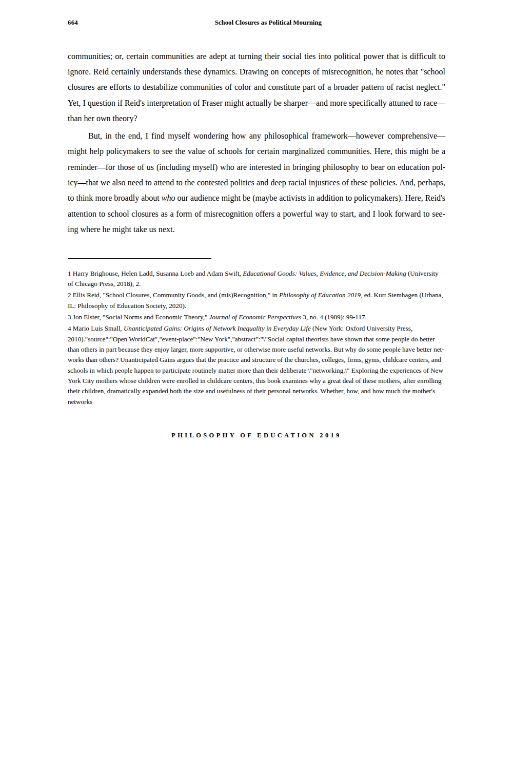664 School Closures as Political Mourning
communities; or, certain communities are adept at turning their social ties into political power that is difficult to ignore. Reid certainly understands these dynamics. Drawing on concepts of misrecognition, he notes that "school closures are efforts to destabilize communities of color and constitute part of a broader pattern of racist neglect." Yet, I question if Reid's interpretation of Fraser might actually be sharper—and more specifically attuned to race—than her own theory?
But, in the end, I find myself wondering how any philosophical framework—however comprehensive—might help policymakers to see the value of schools for certain marginalized communities. Here, this might be a reminder—for those of us (including myself) who are interested in bringing philosophy to bear on education policy—that we also need to attend to the contested politics and deep racial injustices of these policies. And, perhaps, to think more broadly about who our audience might be (maybe activists in addition to policymakers). Here, Reid's attention to school closures as a form of misrecognition offers a powerful way to start, and I look forward to seeing where he might take us next.
Harry Brighouse, Helen Ladd, Susanna Loeb and Adam Swift, Educational Goods: Values, Evidence, and Decision-Making (University of Chicago Press, 2018), 2.
Ellis Reid, "School Closures, Community Goods, and (mis)Recognition," in Philosophy of Education 2019, ed. Kurt Stemhagen (Urbana, IL: Philosophy of Education Society, 2020).
Jon Elster, "Social Norms and Economic Theory," Journal of Economic Perspectives 3, no. 4 (1989): 99-117.
Mario Luis Small, Unanticipated Gains: Origins of Network Inequality in Everyday Life (New York: Oxford University Press, 2010)."source":"Open WorldCat","event-place":"New York","abstract":"\"Social capital theorists have shown that some people do better than others in part because they enjoy larger, more supportive, or otherwise more useful networks. But why do some people have better networks than others? Unanticipated Gains argues that the practice and structure of the churches, colleges, firms, gyms, childcare centers, and schools in which people happen to participate routinely matter more than their deliberate \"networking.\" Exploring the experiences of New York City mothers whose children were enrolled in childcare centers, this book examines why a great deal of these mothers, after enrolling their children, dramatically expanded both the size and usefulness of their personal networks. Whether, how, and how much the mother's networks
PHILOSOPHY OF EDUCATION 2019